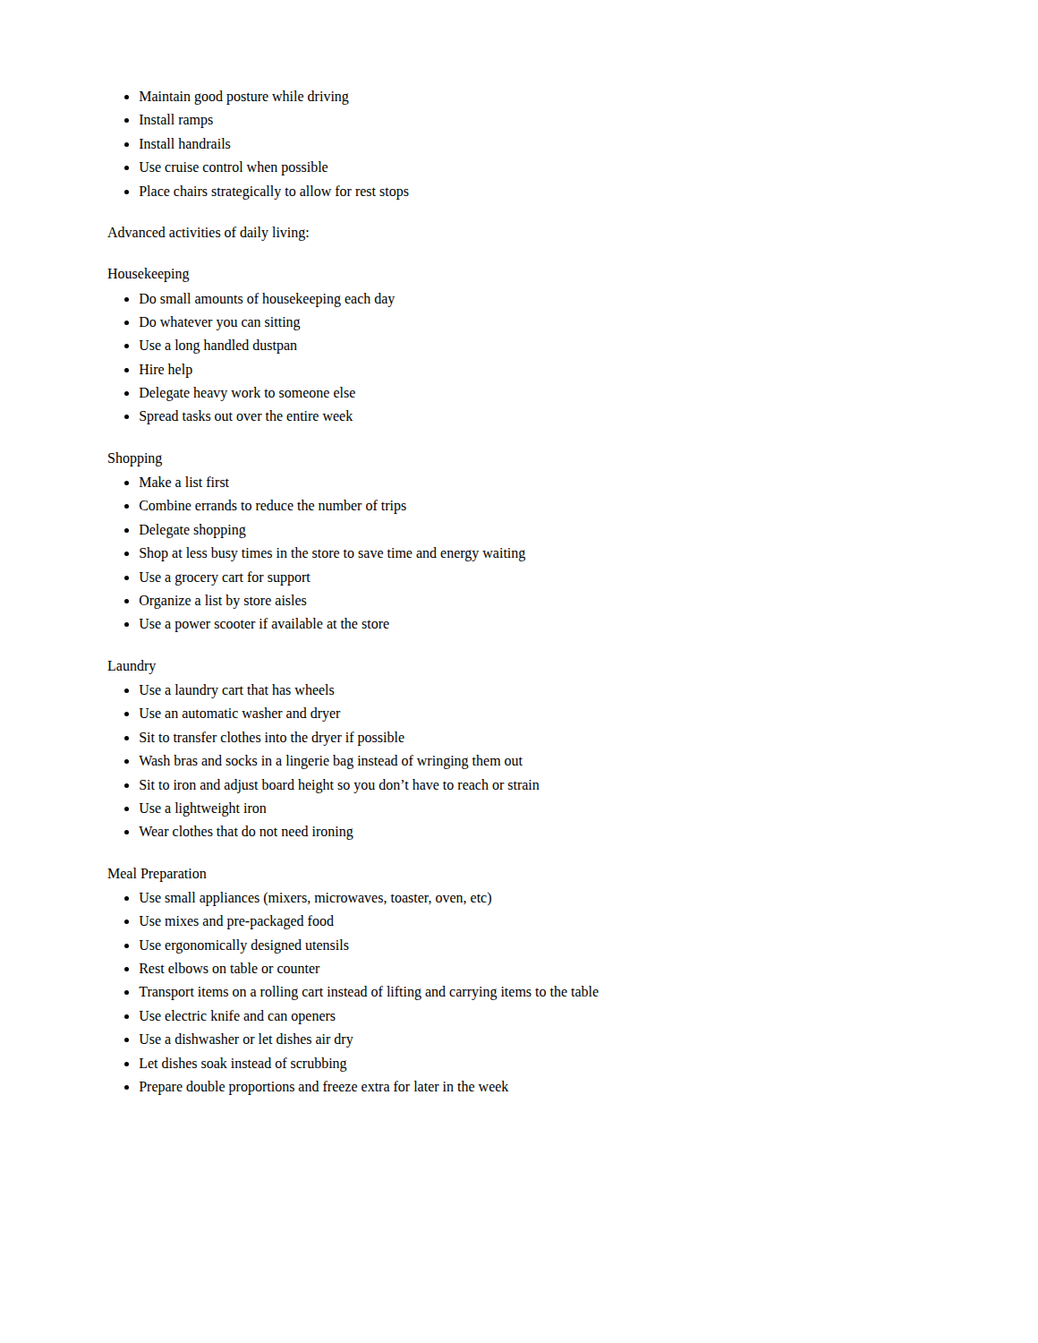Maintain good posture while driving
Install ramps
Install handrails
Use cruise control when possible
Place chairs strategically to allow for rest stops
Advanced activities of daily living:
Housekeeping
Do small amounts of housekeeping each day
Do whatever you can sitting
Use a long handled dustpan
Hire help
Delegate heavy work to someone else
Spread tasks out over the entire week
Shopping
Make a list first
Combine errands to reduce the number of trips
Delegate shopping
Shop at less busy times in the store to save time and energy waiting
Use a grocery cart for support
Organize a list by store aisles
Use a power scooter if available at the store
Laundry
Use a laundry cart that has wheels
Use an automatic washer and dryer
Sit to transfer clothes into the dryer if possible
Wash bras and socks in a lingerie bag instead of wringing them out
Sit to iron and adjust board height so you don’t have to reach or strain
Use a lightweight iron
Wear clothes that do not need ironing
Meal Preparation
Use small appliances (mixers, microwaves, toaster, oven, etc)
Use mixes and pre-packaged food
Use ergonomically designed utensils
Rest elbows on table or counter
Transport items on a rolling cart instead of lifting and carrying items to the table
Use electric knife and can openers
Use a dishwasher or let dishes air dry
Let dishes soak instead of scrubbing
Prepare double proportions and freeze extra for later in the week